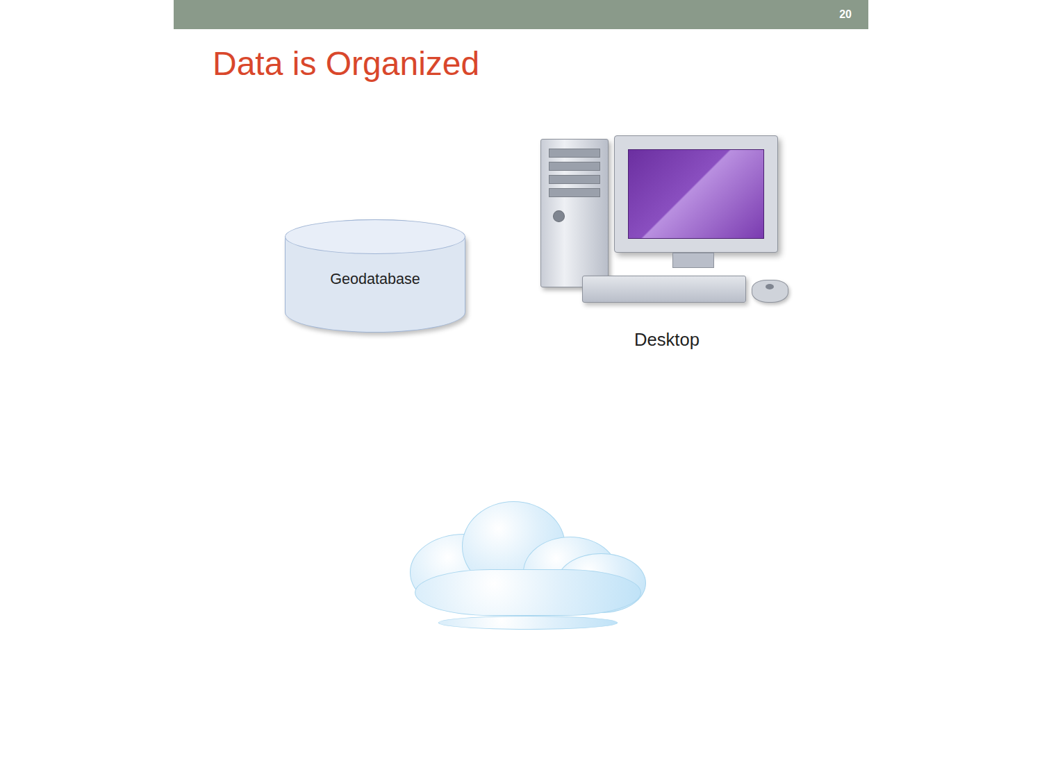20
Data is Organized
Geodatabase
Desktop